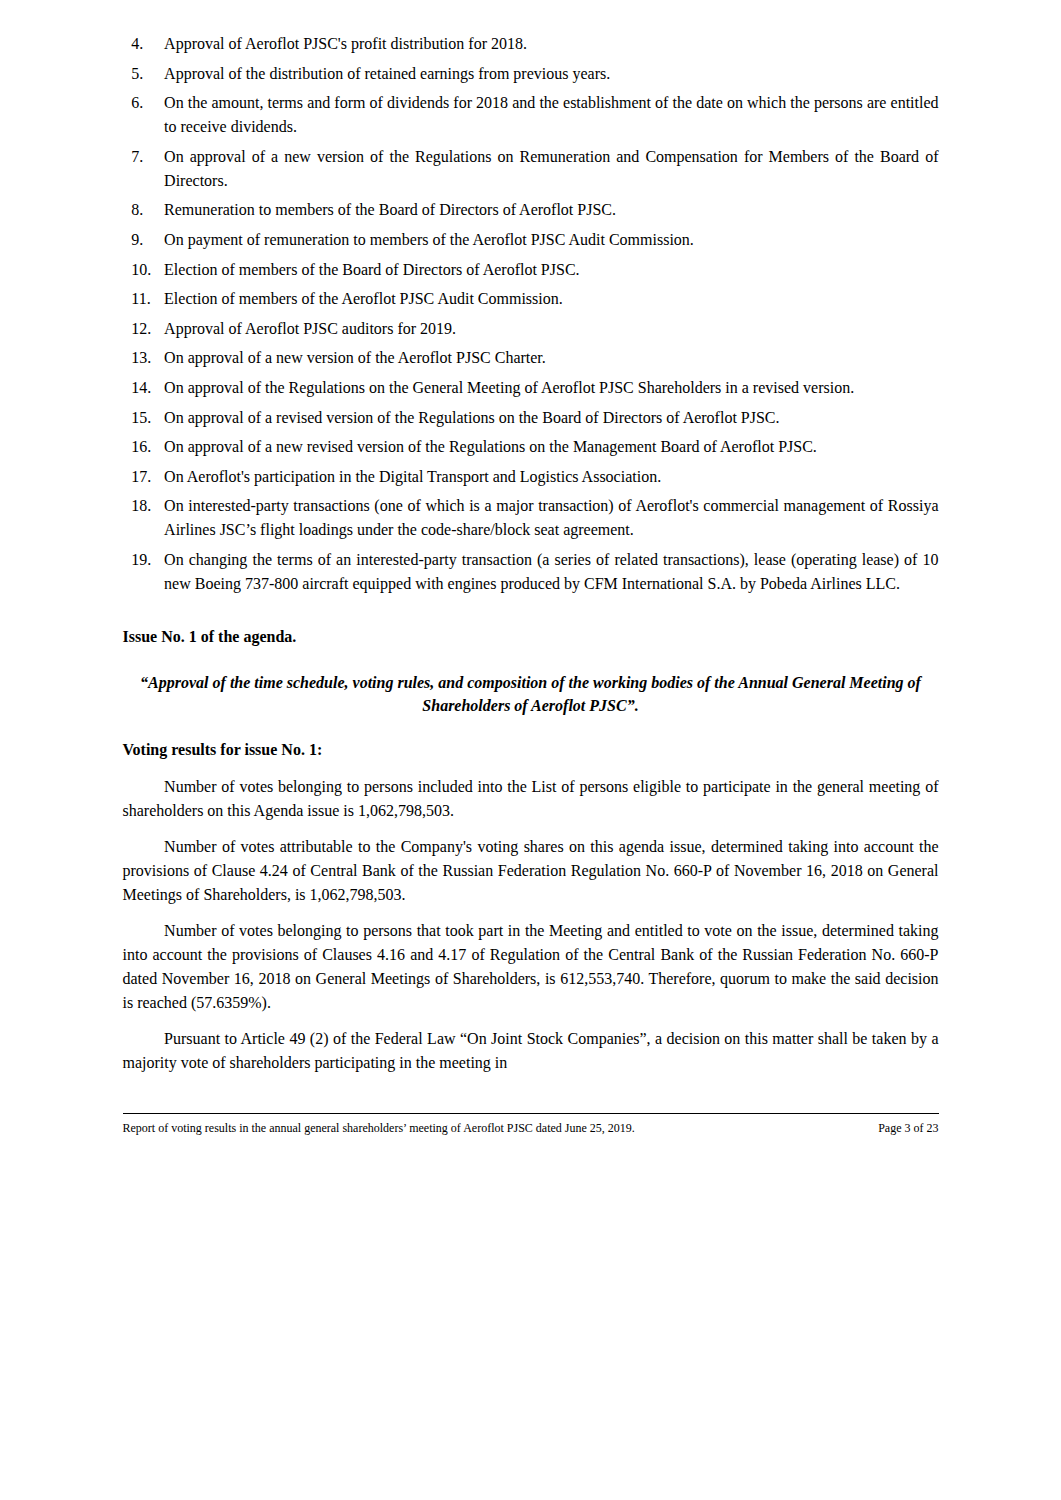Approval of Aeroflot PJSC's profit distribution for 2018.
Approval of the distribution of retained earnings from previous years.
On the amount, terms and form of dividends for 2018 and the establishment of the date on which the persons are entitled to receive dividends.
On approval of a new version of the Regulations on Remuneration and Compensation for Members of the Board of Directors.
Remuneration to members of the Board of Directors of Aeroflot PJSC.
On payment of remuneration to members of the Aeroflot PJSC Audit Commission.
Election of members of the Board of Directors of Aeroflot PJSC.
Election of members of the Aeroflot PJSC Audit Commission.
Approval of Aeroflot PJSC auditors for 2019.
On approval of a new version of the Aeroflot PJSC Charter.
On approval of the Regulations on the General Meeting of Aeroflot PJSC Shareholders in a revised version.
On approval of a revised version of the Regulations on the Board of Directors of Aeroflot PJSC.
On approval of a new revised version of the Regulations on the Management Board of Aeroflot PJSC.
On Aeroflot's participation in the Digital Transport and Logistics Association.
On interested-party transactions (one of which is a major transaction) of Aeroflot's commercial management of Rossiya Airlines JSC’s flight loadings under the code-share/block seat agreement.
On changing the terms of an interested-party transaction (a series of related transactions), lease (operating lease) of 10 new Boeing 737-800 aircraft equipped with engines produced by CFM International S.A. by Pobeda Airlines LLC.
Issue No. 1 of the agenda.
“Approval of the time schedule, voting rules, and composition of the working bodies of the Annual General Meeting of Shareholders of Aeroflot PJSC”.
Voting results for issue No. 1:
Number of votes belonging to persons included into the List of persons eligible to participate in the general meeting of shareholders on this Agenda issue is 1,062,798,503.
Number of votes attributable to the Company's voting shares on this agenda issue, determined taking into account the provisions of Clause 4.24 of Central Bank of the Russian Federation Regulation No. 660-P of November 16, 2018 on General Meetings of Shareholders, is 1,062,798,503.
Number of votes belonging to persons that took part in the Meeting and entitled to vote on the issue, determined taking into account the provisions of Clauses 4.16 and 4.17 of Regulation of the Central Bank of the Russian Federation No. 660-P dated November 16, 2018 on General Meetings of Shareholders, is 612,553,740. Therefore, quorum to make the said decision is reached (57.6359%).
Pursuant to Article 49 (2) of the Federal Law “On Joint Stock Companies”, a decision on this matter shall be taken by a majority vote of shareholders participating in the meeting in
Report of voting results in the annual general shareholders’ meeting of Aeroflot PJSC dated June 25, 2019. Page 3 of 23